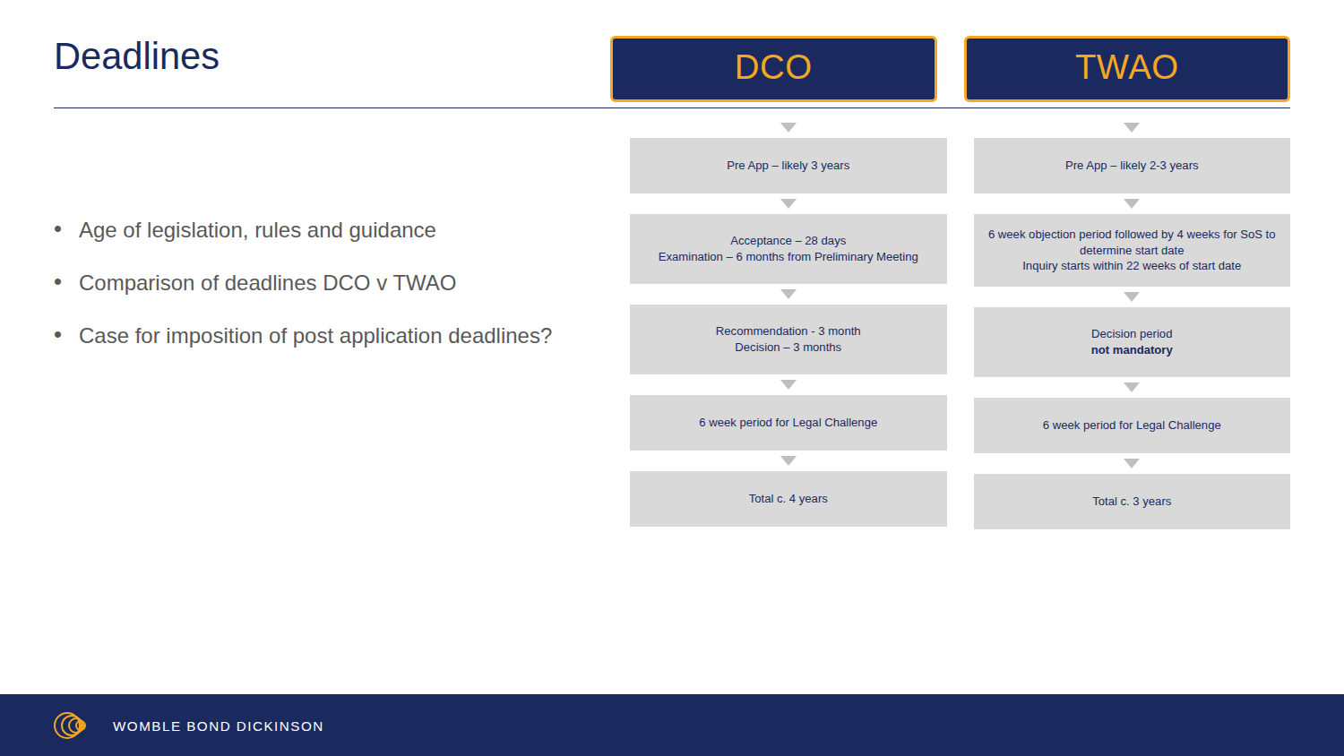Deadlines
DCO
TWAO
Age of legislation, rules and guidance
Comparison of deadlines DCO v TWAO
Case for imposition of post application deadlines?
Pre App – likely 3 years
Acceptance – 28 days
Examination – 6 months from Preliminary Meeting
Recommendation - 3 month
Decision – 3 months
6 week period for Legal Challenge
Total c. 4 years
Pre App – likely 2-3 years
6 week objection period followed by 4 weeks for SoS to determine start date
Inquiry starts within 22 weeks of start date
Decision period
not mandatory
6 week period for Legal Challenge
Total c. 3 years
WOMBLE BOND DICKINSON